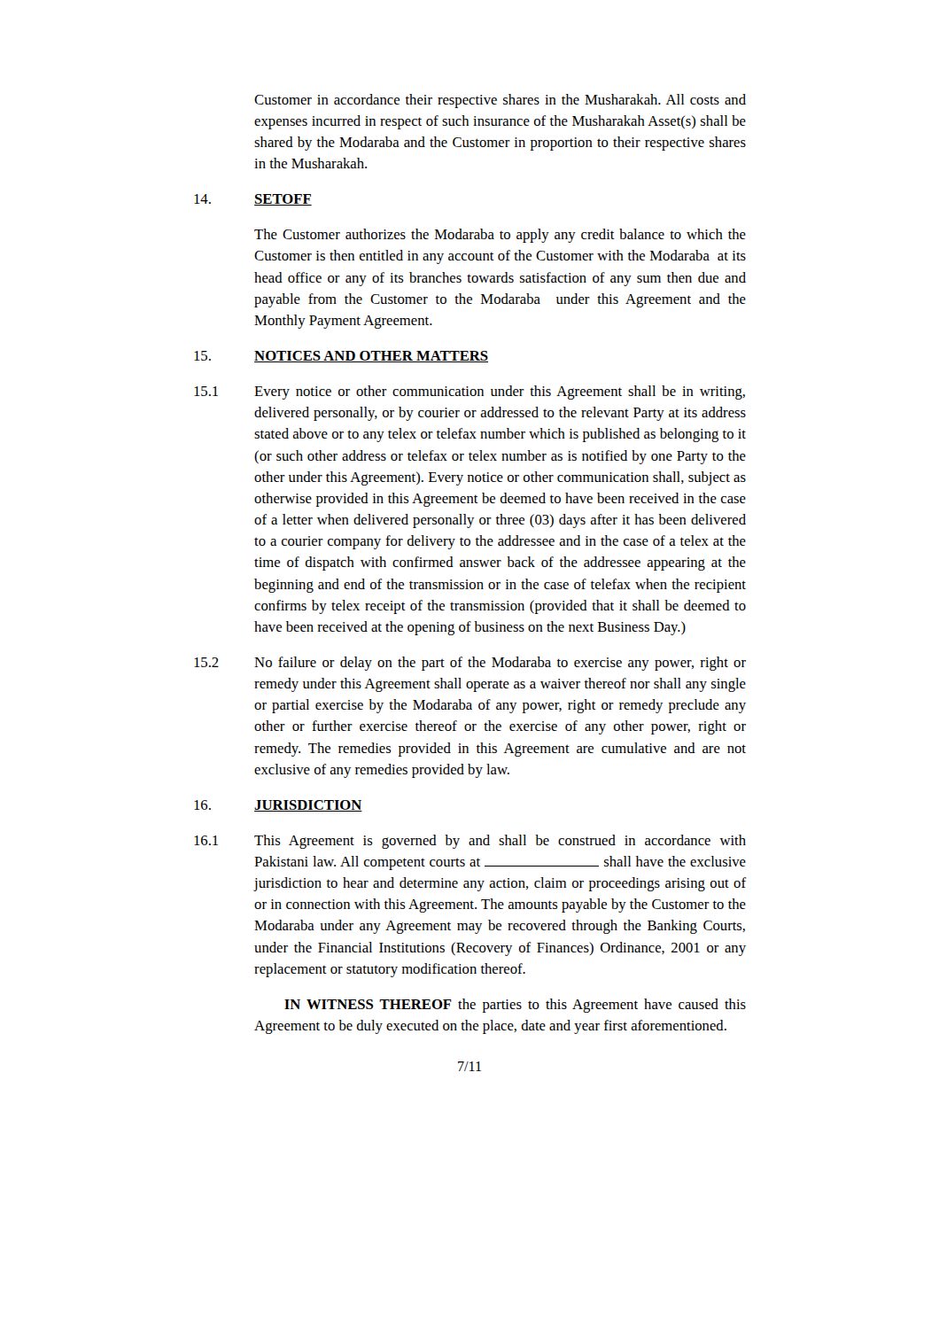Customer in accordance their respective shares in the Musharakah. All costs and expenses incurred in respect of such insurance of the Musharakah Asset(s) shall be shared by the Modaraba and the Customer in proportion to their respective shares in the Musharakah.
14.
SETOFF
The Customer authorizes the Modaraba to apply any credit balance to which the Customer is then entitled in any account of the Customer with the Modaraba at its head office or any of its branches towards satisfaction of any sum then due and payable from the Customer to the Modaraba under this Agreement and the Monthly Payment Agreement.
15.
NOTICES AND OTHER MATTERS
15.1
Every notice or other communication under this Agreement shall be in writing, delivered personally, or by courier or addressed to the relevant Party at its address stated above or to any telex or telefax number which is published as belonging to it (or such other address or telefax or telex number as is notified by one Party to the other under this Agreement). Every notice or other communication shall, subject as otherwise provided in this Agreement be deemed to have been received in the case of a letter when delivered personally or three (03) days after it has been delivered to a courier company for delivery to the addressee and in the case of a telex at the time of dispatch with confirmed answer back of the addressee appearing at the beginning and end of the transmission or in the case of telefax when the recipient confirms by telex receipt of the transmission (provided that it shall be deemed to have been received at the opening of business on the next Business Day.)
15.2
No failure or delay on the part of the Modaraba to exercise any power, right or remedy under this Agreement shall operate as a waiver thereof nor shall any single or partial exercise by the Modaraba of any power, right or remedy preclude any other or further exercise thereof or the exercise of any other power, right or remedy. The remedies provided in this Agreement are cumulative and are not exclusive of any remedies provided by law.
16.
JURISDICTION
16.1
This Agreement is governed by and shall be construed in accordance with Pakistani law. All competent courts at shall have the exclusive jurisdiction to hear and determine any action, claim or proceedings arising out of or in connection with this Agreement. The amounts payable by the Customer to the Modaraba under any Agreement may be recovered through the Banking Courts, under the Financial Institutions (Recovery of Finances) Ordinance, 2001 or any replacement or statutory modification thereof.
IN WITNESS THEREOF the parties to this Agreement have caused this Agreement to be duly executed on the place, date and year first aforementioned.
7/11